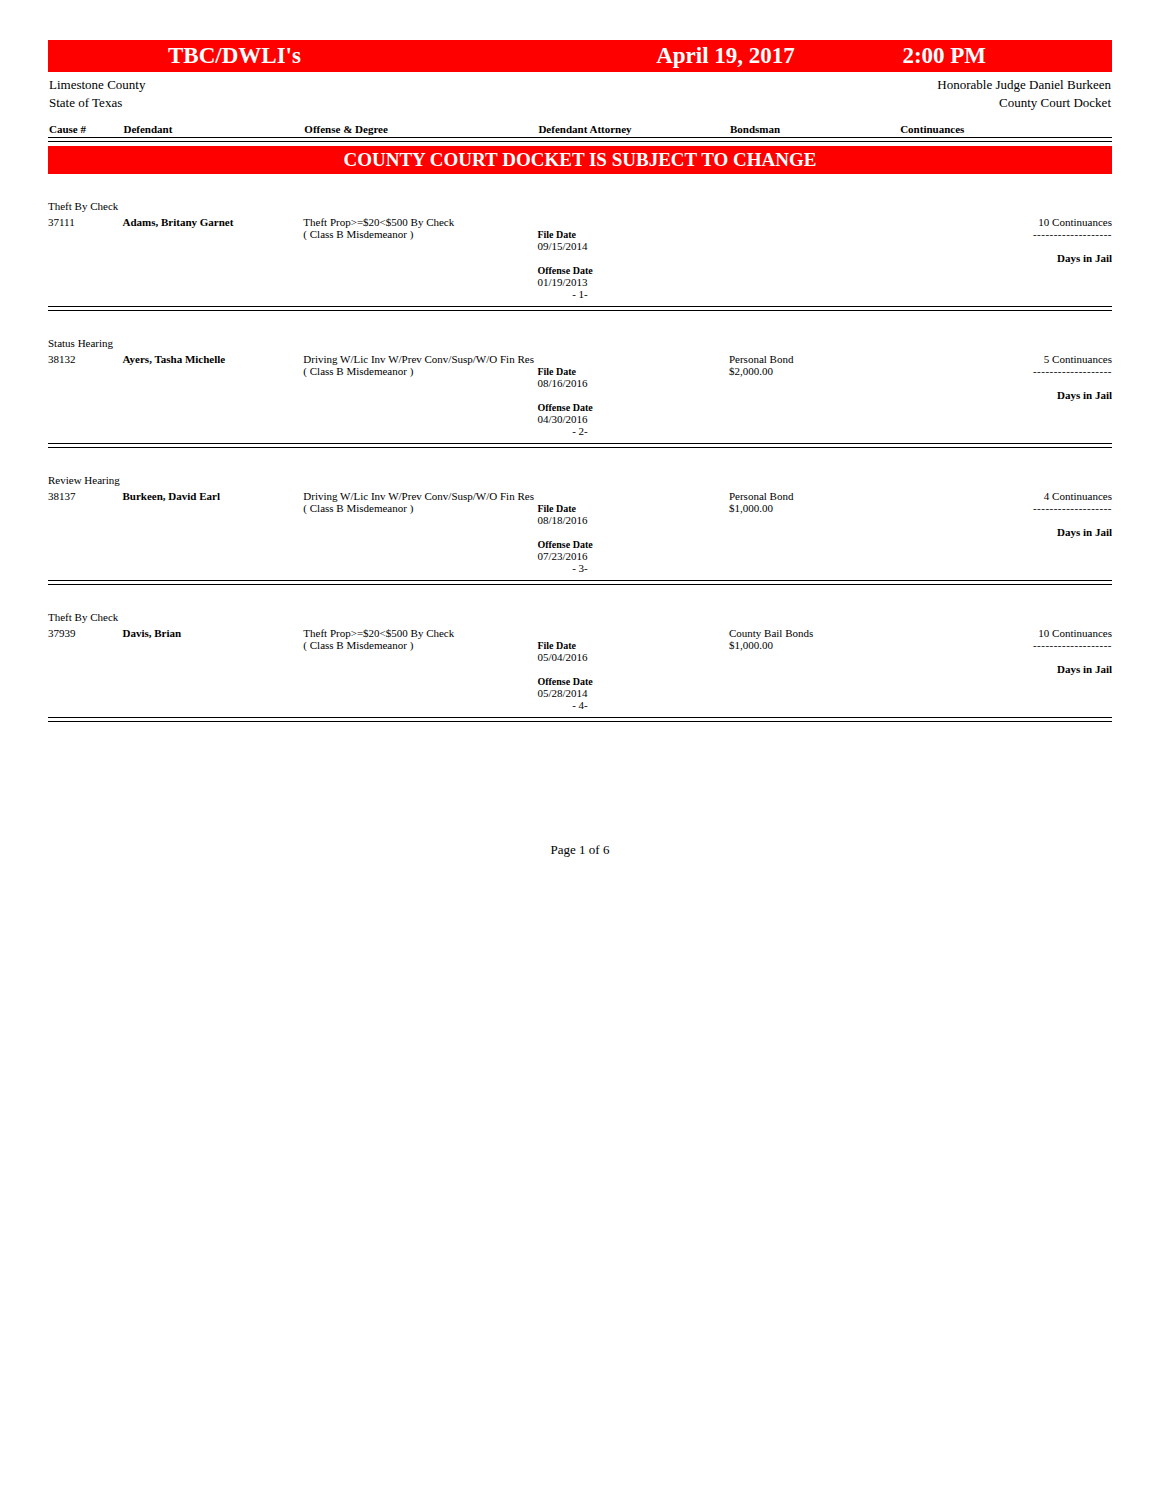| TBC/DWLI's | April 19, 2017 | 2:00 PM |
| Limestone County | Honorable Judge Daniel Burkeen |
| State of Texas | County Court Docket |
| Cause # | Defendant | Offense & Degree | Defendant Attorney | Bondsman | Continuances |
| --- | --- | --- | --- | --- | --- |
COUNTY COURT DOCKET IS SUBJECT TO CHANGE
Theft By Check
| 37111 | Adams, Britany Garnet | Theft Prop>=$20<$500 By Check | | | 10 Continuances |
| | | ( Class B Misdemeanor ) | File Date 09/15/2014 | | ------------------- |
| | Days in Jail |
| | | | Offense Date 01/19/2013 | | |
| - 1- |
Status Hearing
| 38132 | Ayers, Tasha Michelle | Driving W/Lic Inv W/Prev Conv/Susp/W/O Fin Res | | Personal Bond | 5 Continuances |
| | | ( Class B Misdemeanor ) | File Date 08/16/2016 | $2,000.00 | ------------------- |
| | Days in Jail |
| | | | Offense Date 04/30/2016 | | |
| - 2- |
Review Hearing
| 38137 | Burkeen, David Earl | Driving W/Lic Inv W/Prev Conv/Susp/W/O Fin Res | | Personal Bond | 4 Continuances |
| | | ( Class B Misdemeanor ) | File Date 08/18/2016 | $1,000.00 | ------------------- |
| | Days in Jail |
| | | | Offense Date 07/23/2016 | | |
| - 3- |
Theft By Check
| 37939 | Davis, Brian | Theft Prop>=$20<$500 By Check | | County Bail Bonds | 10 Continuances |
| | | ( Class B Misdemeanor ) | File Date 05/04/2016 | $1,000.00 | ------------------- |
| | Days in Jail |
| | | | Offense Date 05/28/2014 | | |
| - 4- |
Page 1 of 6